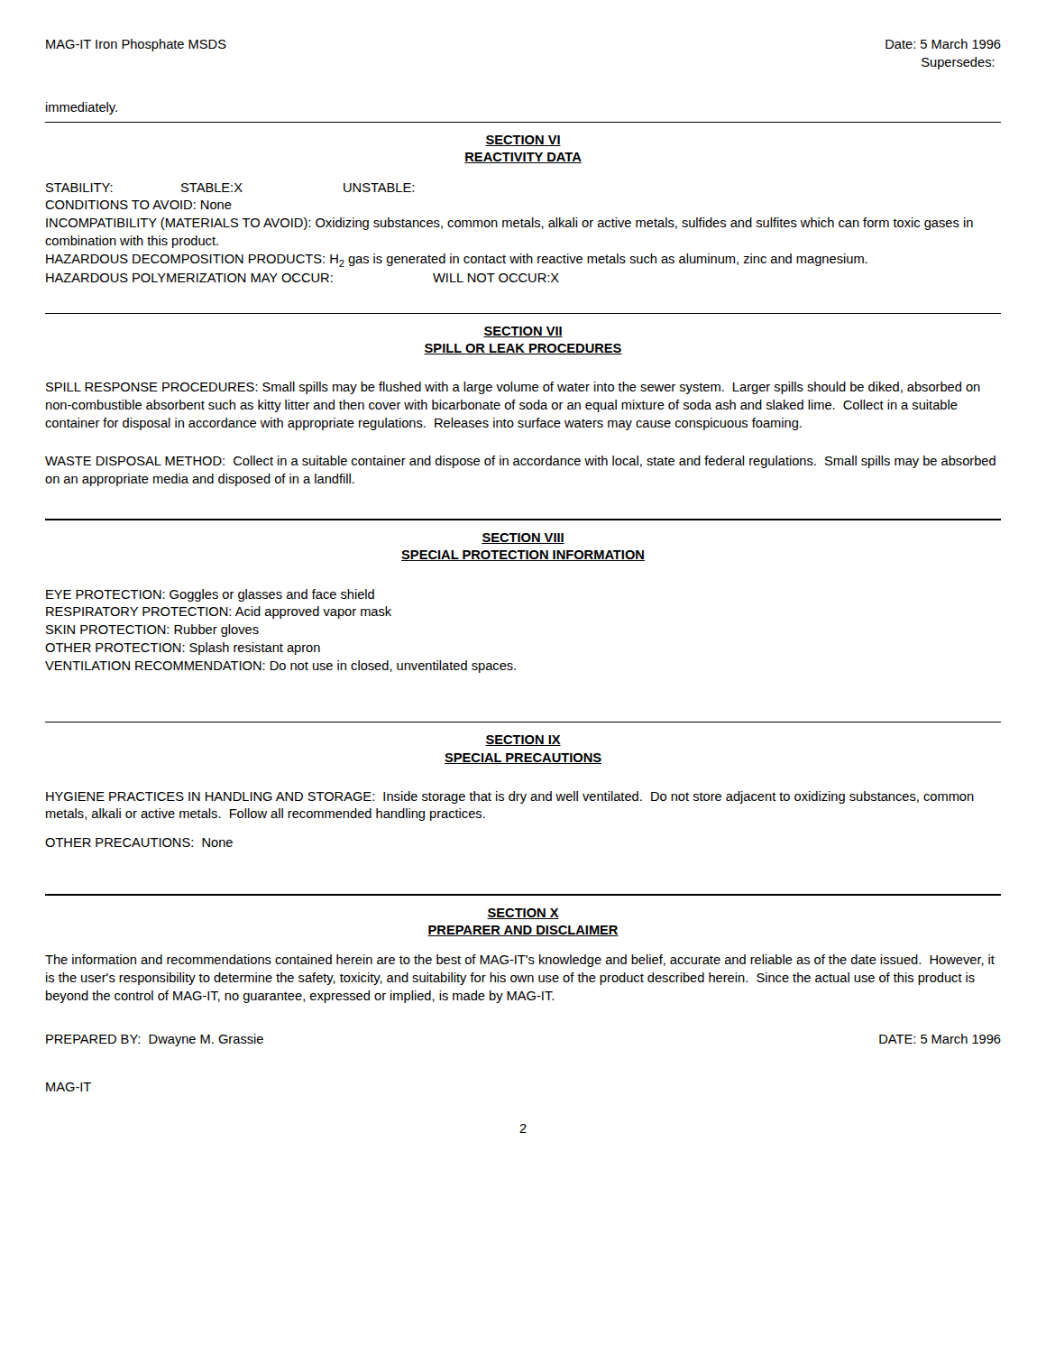MAG-IT Iron Phosphate MSDS
Date: 5 March 1996
Supersedes:
immediately.
SECTION VI REACTIVITY DATA
STABILITY: STABLE:XUNSTABLE:
CONDITIONS TO AVOID: None
INCOMPATIBILITY (MATERIALS TO AVOID): Oxidizing substances, common metals, alkali or active metals, sulfides and sulfites which can form toxic gases in combination with this product.
HAZARDOUS DECOMPOSITION PRODUCTS: H2 gas is generated in contact with reactive metals such as aluminum, zinc and magnesium.
HAZARDOUS POLYMERIZATION MAY OCCUR: WILL NOT OCCUR:X
SECTION VII SPILL OR LEAK PROCEDURES
SPILL RESPONSE PROCEDURES: Small spills may be flushed with a large volume of water into the sewer system. Larger spills should be diked, absorbed on non-combustible absorbent such as kitty litter and then cover with bicarbonate of soda or an equal mixture of soda ash and slaked lime. Collect in a suitable container for disposal in accordance with appropriate regulations. Releases into surface waters may cause conspicuous foaming.
WASTE DISPOSAL METHOD: Collect in a suitable container and dispose of in accordance with local, state and federal regulations. Small spills may be absorbed on an appropriate media and disposed of in a landfill.
SECTION VIII SPECIAL PROTECTION INFORMATION
EYE PROTECTION: Goggles or glasses and face shield
RESPIRATORY PROTECTION: Acid approved vapor mask
SKIN PROTECTION: Rubber gloves
OTHER PROTECTION: Splash resistant apron
VENTILATION RECOMMENDATION: Do not use in closed, unventilated spaces.
SECTION IX SPECIAL PRECAUTIONS
HYGIENE PRACTICES IN HANDLING AND STORAGE: Inside storage that is dry and well ventilated. Do not store adjacent to oxidizing substances, common metals, alkali or active metals. Follow all recommended handling practices.
OTHER PRECAUTIONS: None
SECTION X PREPARER AND DISCLAIMER
The information and recommendations contained herein are to the best of MAG-IT's knowledge and belief, accurate and reliable as of the date issued. However, it is the user's responsibility to determine the safety, toxicity, and suitability for his own use of the product described herein. Since the actual use of this product is beyond the control of MAG-IT, no guarantee, expressed or implied, is made by MAG-IT.
PREPARED BY: Dwayne M. Grassie
DATE: 5 March 1996
MAG-IT
2